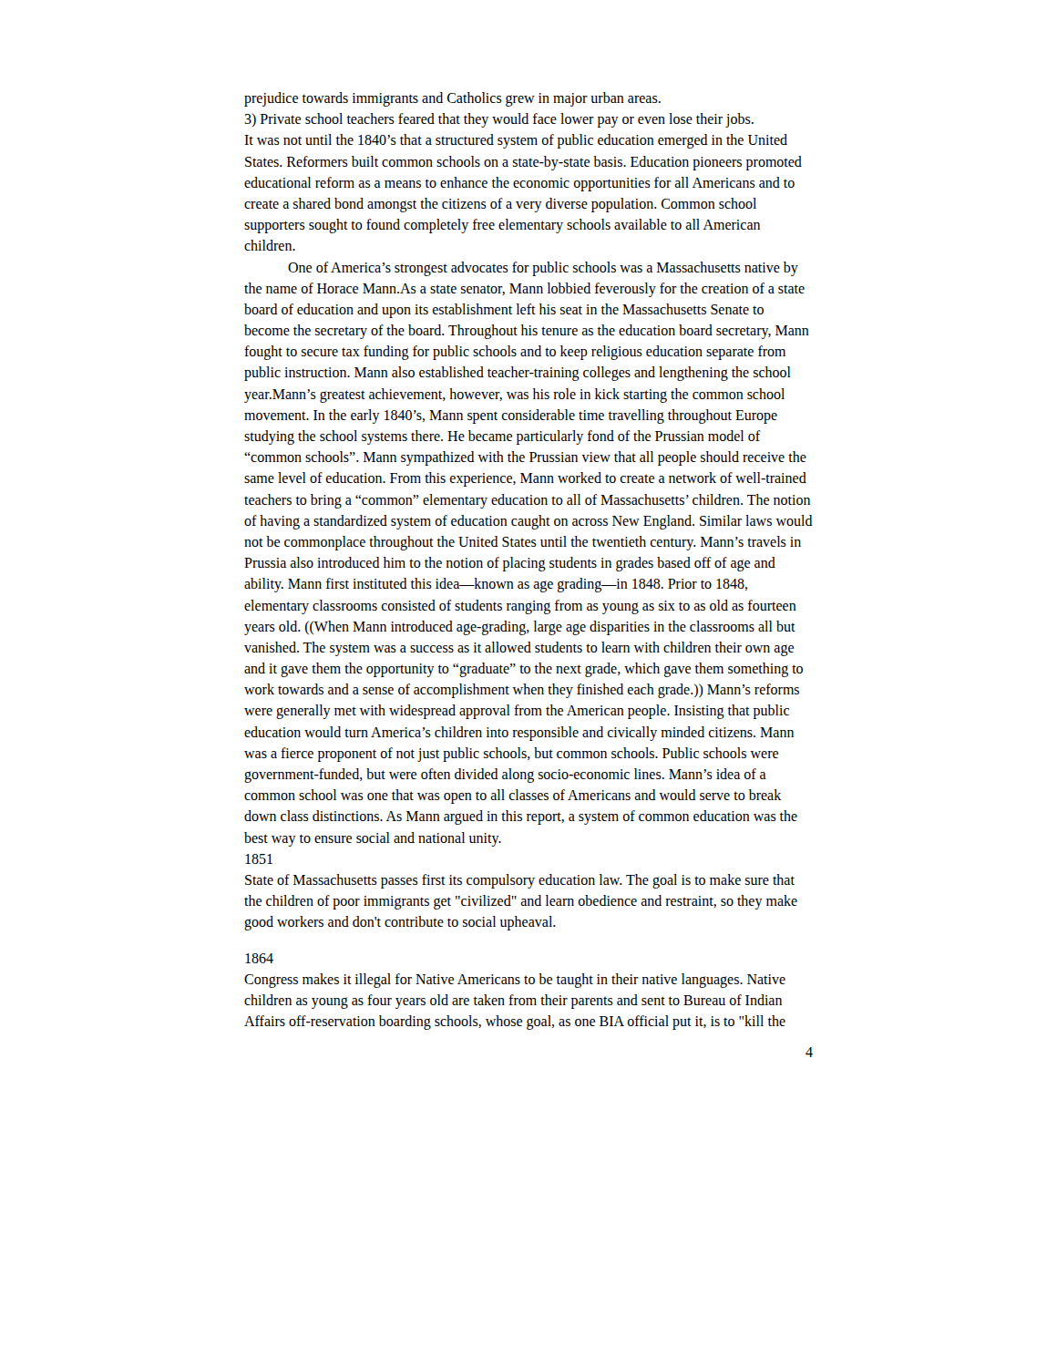prejudice towards immigrants and Catholics grew in major urban areas.
3) Private school teachers feared that they would face lower pay or even lose their jobs.
It was not until the 1840’s that a structured system of public education emerged in the United States. Reformers built common schools on a state-by-state basis. Education pioneers promoted educational reform as a means to enhance the economic opportunities for all Americans and to create a shared bond amongst the citizens of a very diverse population. Common school supporters sought to found completely free elementary schools available to all American children.
One of America’s strongest advocates for public schools was a Massachusetts native by the name of Horace Mann.As a state senator, Mann lobbied feverously for the creation of a state board of education and upon its establishment left his seat in the Massachusetts Senate to become the secretary of the board. Throughout his tenure as the education board secretary, Mann fought to secure tax funding for public schools and to keep religious education separate from public instruction. Mann also established teacher-training colleges and lengthening the school year.Mann’s greatest achievement, however, was his role in kick starting the common school movement. In the early 1840’s, Mann spent considerable time travelling throughout Europe studying the school systems there. He became particularly fond of the Prussian model of “common schools”. Mann sympathized with the Prussian view that all people should receive the same level of education. From this experience, Mann worked to create a network of well-trained teachers to bring a “common” elementary education to all of Massachusetts’ children. The notion of having a standardized system of education caught on across New England. Similar laws would not be commonplace throughout the United States until the twentieth century. Mann’s travels in Prussia also introduced him to the notion of placing students in grades based off of age and ability. Mann first instituted this idea—known as age grading—in 1848. Prior to 1848, elementary classrooms consisted of students ranging from as young as six to as old as fourteen years old. ((When Mann introduced age-grading, large age disparities in the classrooms all but vanished. The system was a success as it allowed students to learn with children their own age and it gave them the opportunity to “graduate” to the next grade, which gave them something to work towards and a sense of accomplishment when they finished each grade.)) Mann’s reforms were generally met with widespread approval from the American people. Insisting that public education would turn America’s children into responsible and civically minded citizens. Mann was a fierce proponent of not just public schools, but common schools. Public schools were government-funded, but were often divided along socio-economic lines. Mann’s idea of a common school was one that was open to all classes of Americans and would serve to break down class distinctions. As Mann argued in this report, a system of common education was the best way to ensure social and national unity.
1851
State of Massachusetts passes first its compulsory education law. The goal is to make sure that the children of poor immigrants get "civilized" and learn obedience and restraint, so they make good workers and don't contribute to social upheaval.
1864
Congress makes it illegal for Native Americans to be taught in their native languages. Native children as young as four years old are taken from their parents and sent to Bureau of Indian Affairs off-reservation boarding schools, whose goal, as one BIA official put it, is to "kill the
4